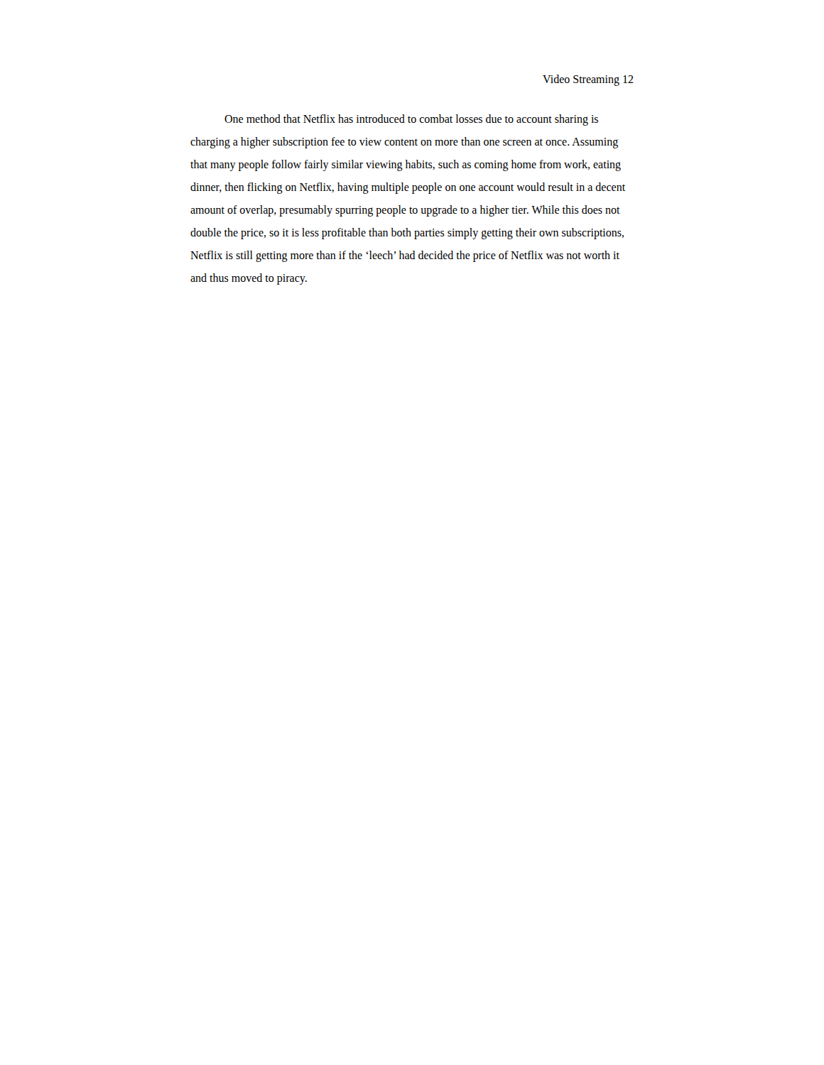Video Streaming 12
One method that Netflix has introduced to combat losses due to account sharing is charging a higher subscription fee to view content on more than one screen at once. Assuming that many people follow fairly similar viewing habits, such as coming home from work, eating dinner, then flicking on Netflix, having multiple people on one account would result in a decent amount of overlap, presumably spurring people to upgrade to a higher tier. While this does not double the price, so it is less profitable than both parties simply getting their own subscriptions, Netflix is still getting more than if the ‘leech’ had decided the price of Netflix was not worth it and thus moved to piracy.